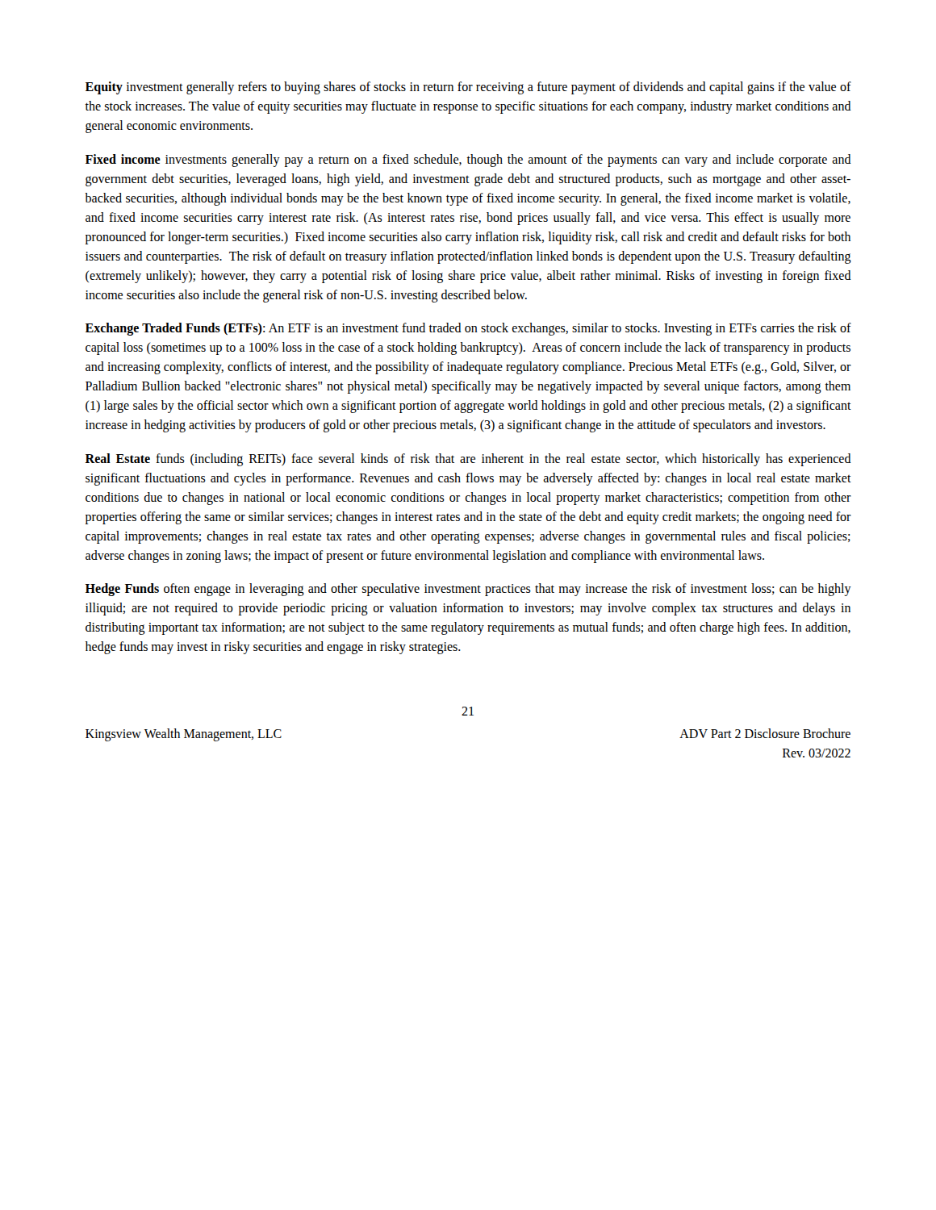Equity investment generally refers to buying shares of stocks in return for receiving a future payment of dividends and capital gains if the value of the stock increases. The value of equity securities may fluctuate in response to specific situations for each company, industry market conditions and general economic environments.
Fixed income investments generally pay a return on a fixed schedule, though the amount of the payments can vary and include corporate and government debt securities, leveraged loans, high yield, and investment grade debt and structured products, such as mortgage and other asset-backed securities, although individual bonds may be the best known type of fixed income security. In general, the fixed income market is volatile, and fixed income securities carry interest rate risk. (As interest rates rise, bond prices usually fall, and vice versa. This effect is usually more pronounced for longer-term securities.) Fixed income securities also carry inflation risk, liquidity risk, call risk and credit and default risks for both issuers and counterparties. The risk of default on treasury inflation protected/inflation linked bonds is dependent upon the U.S. Treasury defaulting (extremely unlikely); however, they carry a potential risk of losing share price value, albeit rather minimal. Risks of investing in foreign fixed income securities also include the general risk of non-U.S. investing described below.
Exchange Traded Funds (ETFs): An ETF is an investment fund traded on stock exchanges, similar to stocks. Investing in ETFs carries the risk of capital loss (sometimes up to a 100% loss in the case of a stock holding bankruptcy). Areas of concern include the lack of transparency in products and increasing complexity, conflicts of interest, and the possibility of inadequate regulatory compliance. Precious Metal ETFs (e.g., Gold, Silver, or Palladium Bullion backed "electronic shares" not physical metal) specifically may be negatively impacted by several unique factors, among them (1) large sales by the official sector which own a significant portion of aggregate world holdings in gold and other precious metals, (2) a significant increase in hedging activities by producers of gold or other precious metals, (3) a significant change in the attitude of speculators and investors.
Real Estate funds (including REITs) face several kinds of risk that are inherent in the real estate sector, which historically has experienced significant fluctuations and cycles in performance. Revenues and cash flows may be adversely affected by: changes in local real estate market conditions due to changes in national or local economic conditions or changes in local property market characteristics; competition from other properties offering the same or similar services; changes in interest rates and in the state of the debt and equity credit markets; the ongoing need for capital improvements; changes in real estate tax rates and other operating expenses; adverse changes in governmental rules and fiscal policies; adverse changes in zoning laws; the impact of present or future environmental legislation and compliance with environmental laws.
Hedge Funds often engage in leveraging and other speculative investment practices that may increase the risk of investment loss; can be highly illiquid; are not required to provide periodic pricing or valuation information to investors; may involve complex tax structures and delays in distributing important tax information; are not subject to the same regulatory requirements as mutual funds; and often charge high fees. In addition, hedge funds may invest in risky securities and engage in risky strategies.
21
Kingsview Wealth Management, LLC
ADV Part 2 Disclosure Brochure
Rev. 03/2022